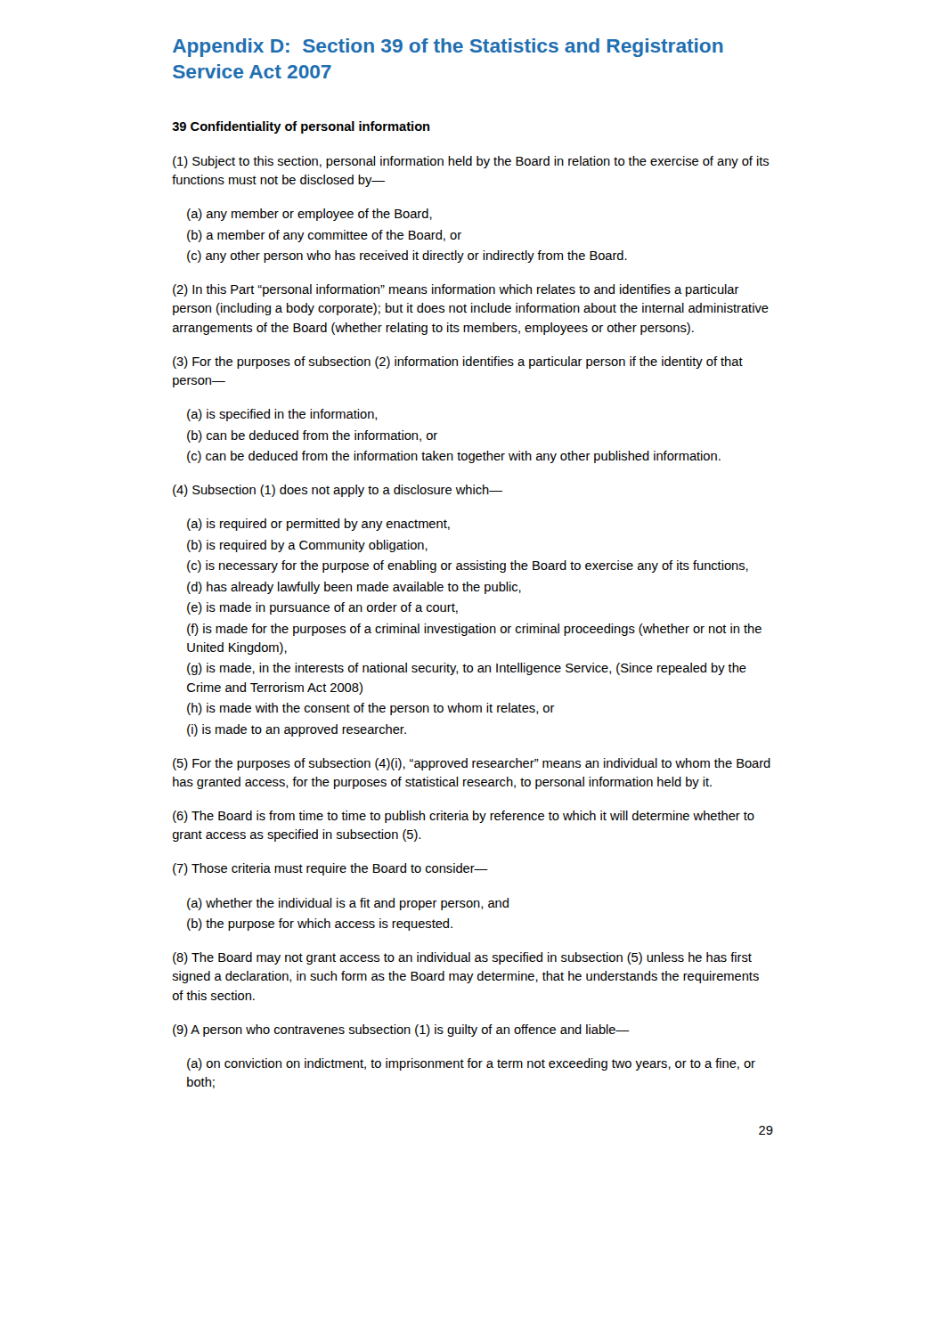Appendix D: Section 39 of the Statistics and Registration Service Act 2007
39 Confidentiality of personal information
(1) Subject to this section, personal information held by the Board in relation to the exercise of any of its functions must not be disclosed by—
(a) any member or employee of the Board,
(b) a member of any committee of the Board, or
(c) any other person who has received it directly or indirectly from the Board.
(2) In this Part “personal information” means information which relates to and identifies a particular person (including a body corporate); but it does not include information about the internal administrative arrangements of the Board (whether relating to its members, employees or other persons).
(3) For the purposes of subsection (2) information identifies a particular person if the identity of that person—
(a) is specified in the information,
(b) can be deduced from the information, or
(c) can be deduced from the information taken together with any other published information.
(4) Subsection (1) does not apply to a disclosure which—
(a) is required or permitted by any enactment,
(b) is required by a Community obligation,
(c) is necessary for the purpose of enabling or assisting the Board to exercise any of its functions,
(d) has already lawfully been made available to the public,
(e) is made in pursuance of an order of a court,
(f) is made for the purposes of a criminal investigation or criminal proceedings (whether or not in the United Kingdom),
(g) is made, in the interests of national security, to an Intelligence Service, (Since repealed by the Crime and Terrorism Act 2008)
(h) is made with the consent of the person to whom it relates, or
(i) is made to an approved researcher.
(5) For the purposes of subsection (4)(i), “approved researcher” means an individual to whom the Board has granted access, for the purposes of statistical research, to personal information held by it.
(6) The Board is from time to time to publish criteria by reference to which it will determine whether to grant access as specified in subsection (5).
(7) Those criteria must require the Board to consider—
(a) whether the individual is a fit and proper person, and
(b) the purpose for which access is requested.
(8) The Board may not grant access to an individual as specified in subsection (5) unless he has first signed a declaration, in such form as the Board may determine, that he understands the requirements of this section.
(9) A person who contravenes subsection (1) is guilty of an offence and liable—
(a) on conviction on indictment, to imprisonment for a term not exceeding two years, or to a fine, or both;
29